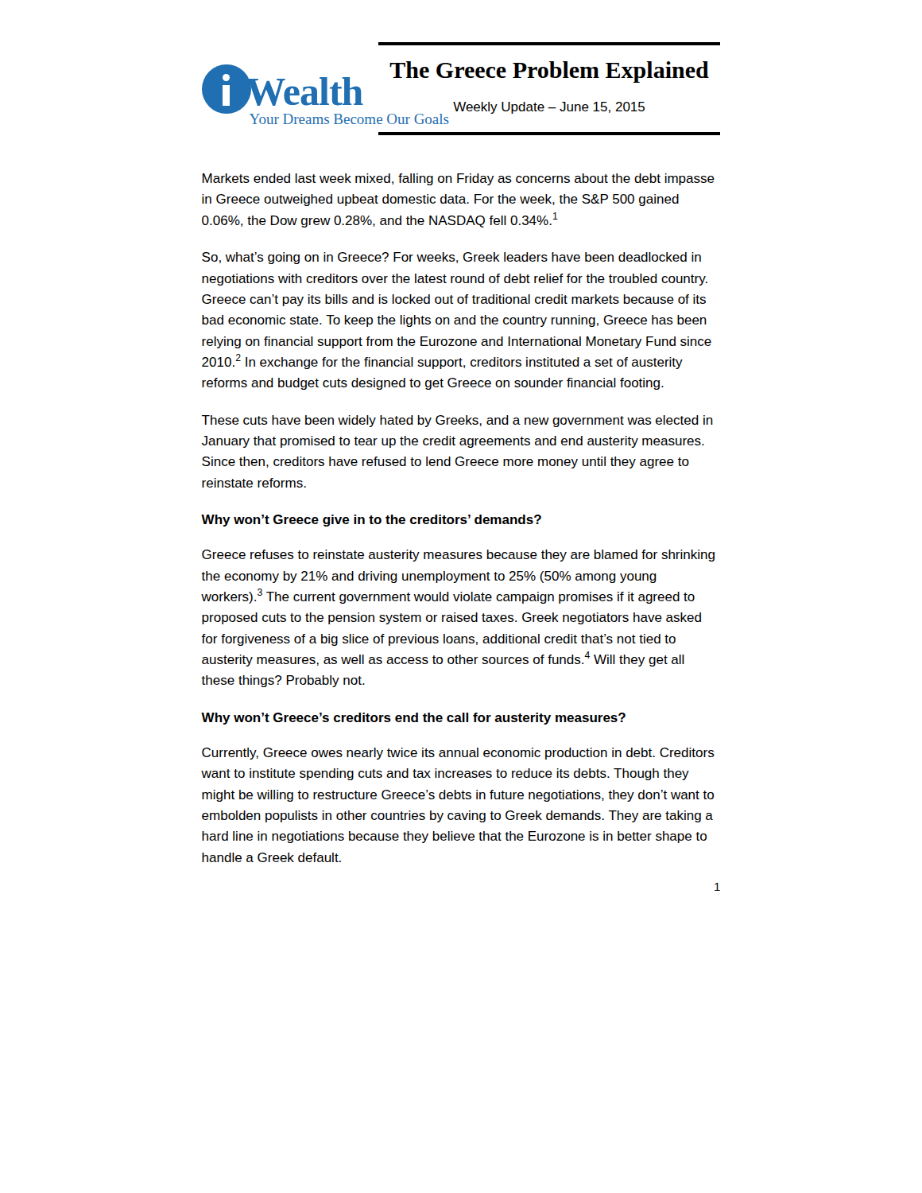Wealth
Your Dreams Become Our Goals
The Greece Problem Explained
Weekly Update – June 15, 2015
Markets ended last week mixed, falling on Friday as concerns about the debt impasse in Greece outweighed upbeat domestic data. For the week, the S&P 500 gained 0.06%, the Dow grew 0.28%, and the NASDAQ fell 0.34%.1
So, what’s going on in Greece? For weeks, Greek leaders have been deadlocked in negotiations with creditors over the latest round of debt relief for the troubled country. Greece can’t pay its bills and is locked out of traditional credit markets because of its bad economic state. To keep the lights on and the country running, Greece has been relying on financial support from the Eurozone and International Monetary Fund since 2010.2 In exchange for the financial support, creditors instituted a set of austerity reforms and budget cuts designed to get Greece on sounder financial footing.
These cuts have been widely hated by Greeks, and a new government was elected in January that promised to tear up the credit agreements and end austerity measures. Since then, creditors have refused to lend Greece more money until they agree to reinstate reforms.
Why won’t Greece give in to the creditors’ demands?
Greece refuses to reinstate austerity measures because they are blamed for shrinking the economy by 21% and driving unemployment to 25% (50% among young workers).3 The current government would violate campaign promises if it agreed to proposed cuts to the pension system or raised taxes. Greek negotiators have asked for forgiveness of a big slice of previous loans, additional credit that’s not tied to austerity measures, as well as access to other sources of funds.4 Will they get all these things? Probably not.
Why won’t Greece’s creditors end the call for austerity measures?
Currently, Greece owes nearly twice its annual economic production in debt. Creditors want to institute spending cuts and tax increases to reduce its debts. Though they might be willing to restructure Greece’s debts in future negotiations, they don’t want to embolden populists in other countries by caving to Greek demands. They are taking a hard line in negotiations because they believe that the Eurozone is in better shape to handle a Greek default.
1